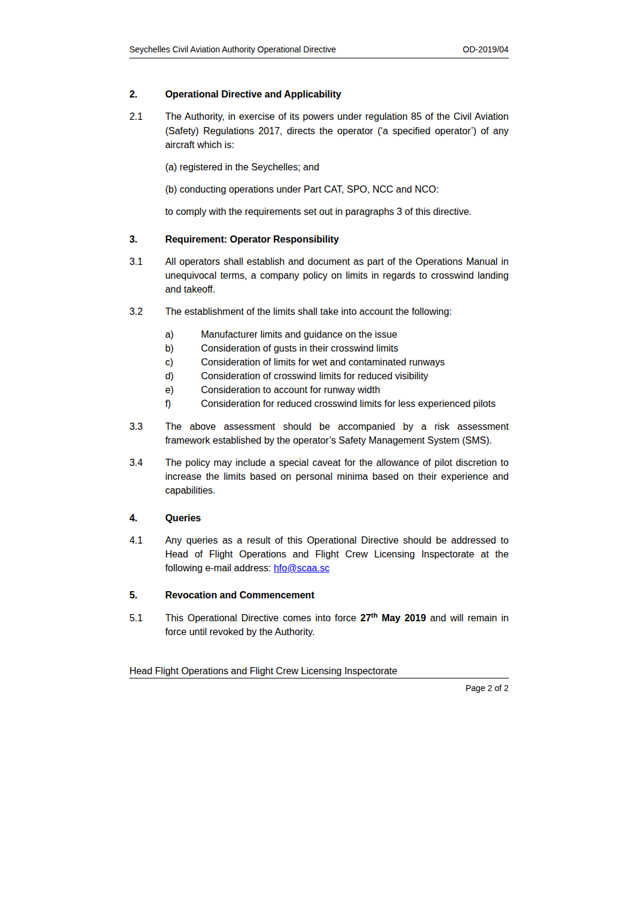Seychelles Civil Aviation Authority Operational Directive
OD-2019/04
2.
Operational Directive and Applicability
2.1
The Authority, in exercise of its powers under regulation 85 of the Civil Aviation (Safety) Regulations 2017, directs the operator (‘a specified operator’) of any aircraft which is:
(a) registered in the Seychelles; and
(b) conducting operations under Part CAT, SPO, NCC and NCO:
to comply with the requirements set out in paragraphs 3 of this directive.
3.
Requirement: Operator Responsibility
3.1
All operators shall establish and document as part of the Operations Manual in unequivocal terms, a company policy on limits in regards to crosswind landing and takeoff.
3.2
The establishment of the limits shall take into account the following:
a) Manufacturer limits and guidance on the issue
b) Consideration of gusts in their crosswind limits
c) Consideration of limits for wet and contaminated runways
d) Consideration of crosswind limits for reduced visibility
e) Consideration to account for runway width
f) Consideration for reduced crosswind limits for less experienced pilots
3.3
The above assessment should be accompanied by a risk assessment framework established by the operator’s Safety Management System (SMS).
3.4
The policy may include a special caveat for the allowance of pilot discretion to increase the limits based on personal minima based on their experience and capabilities.
4.
Queries
4.1
Any queries as a result of this Operational Directive should be addressed to Head of Flight Operations and Flight Crew Licensing Inspectorate at the following e-mail address: hfo@scaa.sc
5.
Revocation and Commencement
5.1
This Operational Directive comes into force 27th May 2019 and will remain in force until revoked by the Authority.
Head Flight Operations and Flight Crew Licensing Inspectorate
Page 2 of 2